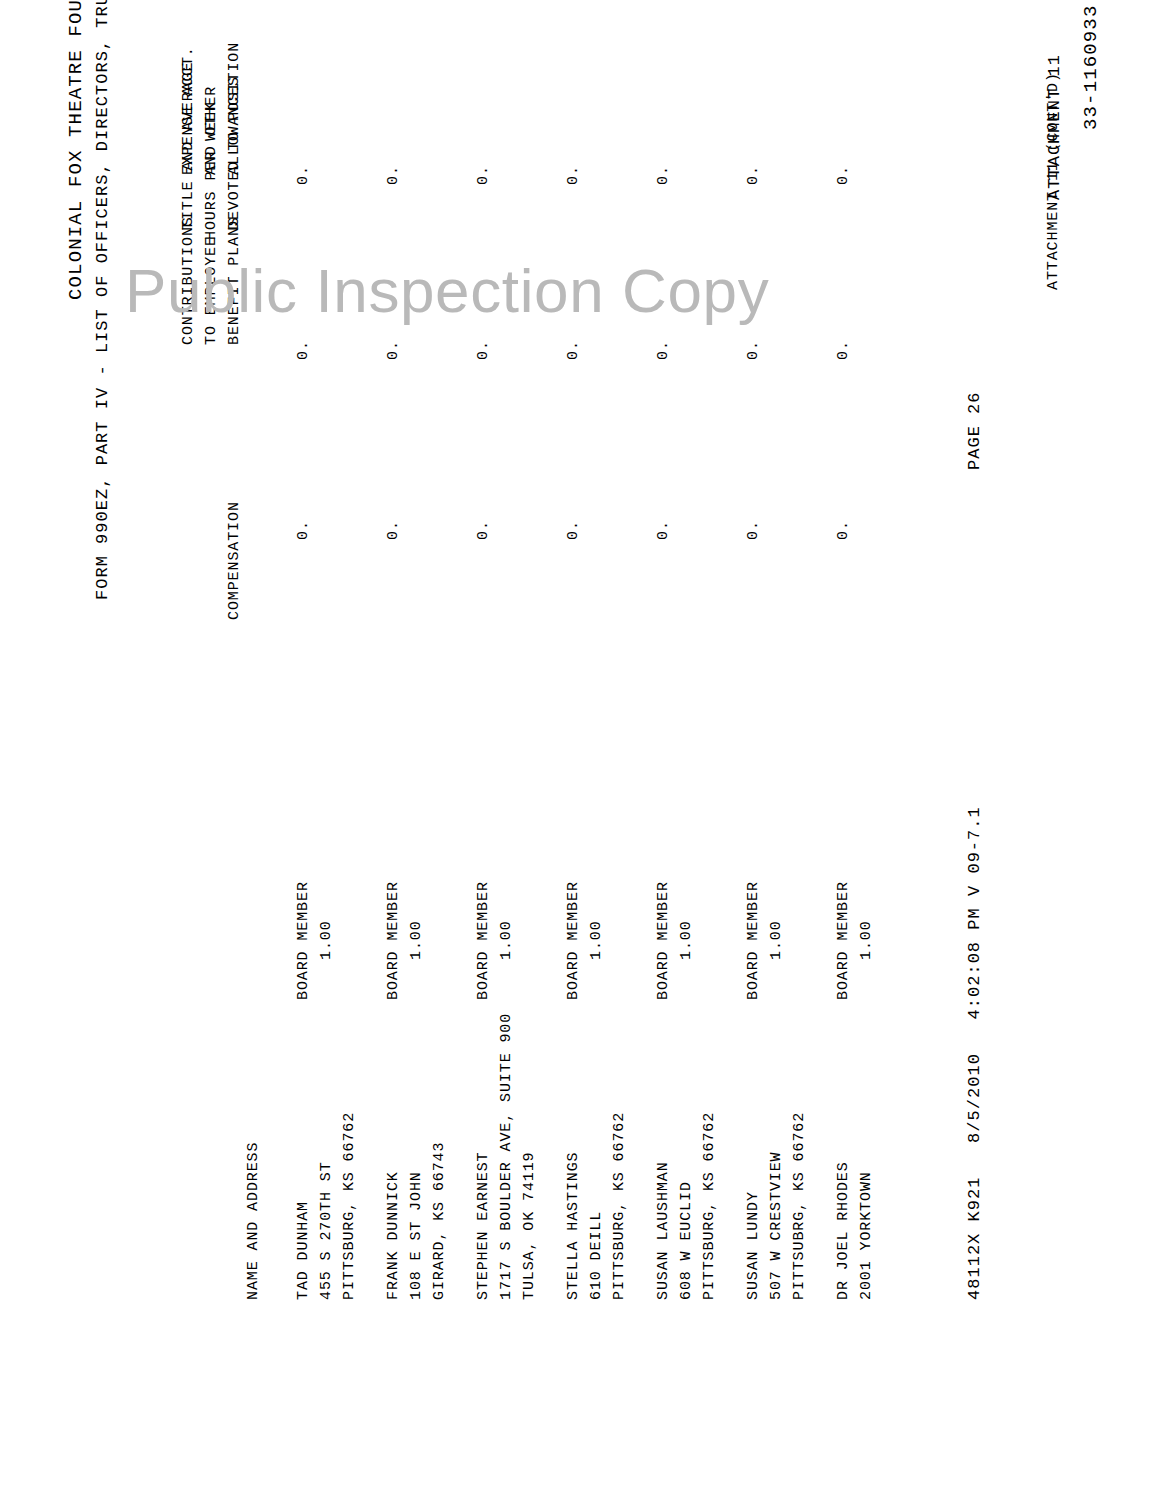Public Inspection Copy
33-1160933
ATTACHMENT 11 (CONT'D)
COLONIAL FOX THEATRE FOUNDATION
FORM 990EZ, PART IV - LIST OF OFFICERS, DIRECTORS, TRUSTEES AND KEY EMPLOYEES
TITLE AND AVERAGE
HOURS PER WEEK
DEVOTED TO POSITION
COMPENSATION
CONTRIBUTIONS
TO EMPLOYEE
BENEFIT PLANS
EXPENSE ACCT.
AND OTHER
ALLOWANCES
NAME AND ADDRESS
TAD DUNHAM
455 S 270TH ST
PITTSBURG, KS 66762
BOARD MEMBER
1.00
0.
0.
0.
FRANK DUNNICK
108 E ST JOHN
GIRARD, KS 66743
BOARD MEMBER
1.00
0.
0.
0.
STEPHEN EARNEST
1717 S BOULDER AVE, SUITE 900
TULSA, OK 74119
BOARD MEMBER
1.00
0.
0.
0.
STELLA HASTINGS
610 DEILL
PITTSBURG, KS 66762
BOARD MEMBER
1.00
0.
0.
0.
SUSAN LAUSHMAN
608 W EUCLID
PITTSBURG, KS 66762
BOARD MEMBER
1.00
0.
0.
0.
SUSAN LUNDY
507 W CRESTVIEW
PITTSUBRG, KS 66762
BOARD MEMBER
1.00
0.
0.
0.
DR JOEL RHODES
2001 YORKTOWN
BOARD MEMBER
1.00
0.
0.
0.
48112X K921 8/5/2010 4:02:08 PM V 09-7.1
PAGE 26
ATTACHMENT 11